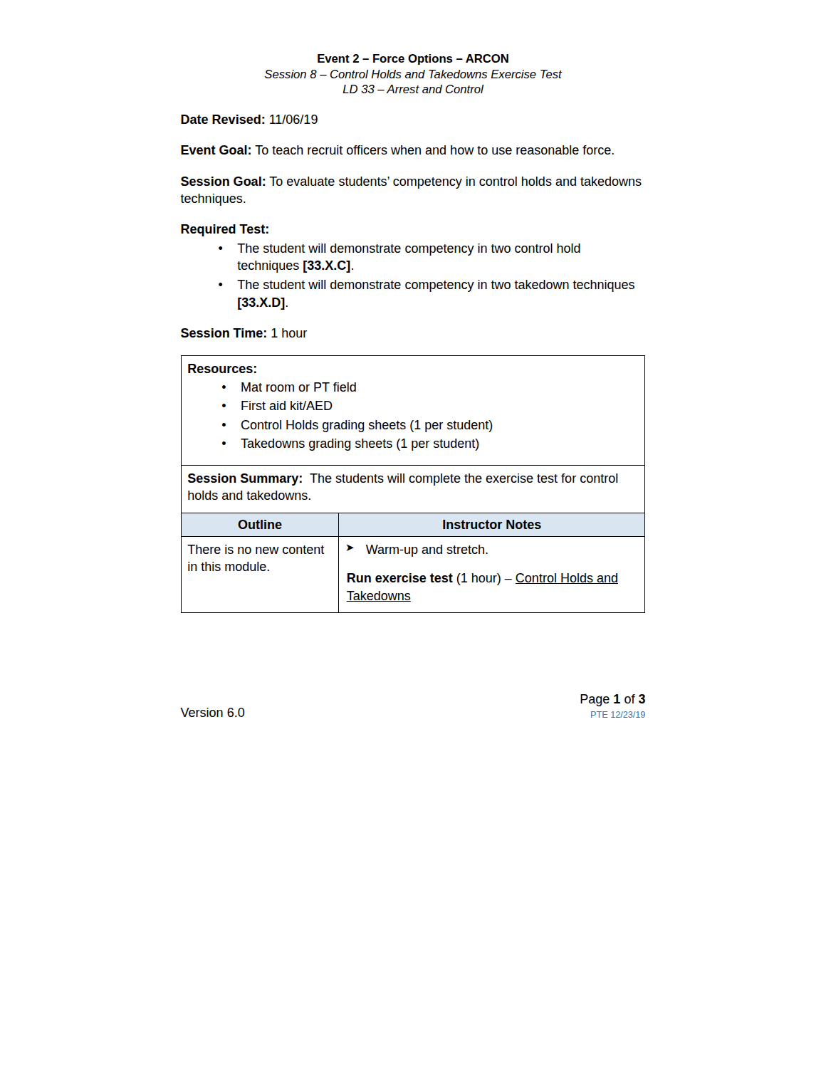Event 2 – Force Options – ARCON
Session 8 – Control Holds and Takedowns Exercise Test
LD 33 – Arrest and Control
Date Revised: 11/06/19
Event Goal: To teach recruit officers when and how to use reasonable force.
Session Goal: To evaluate students’ competency in control holds and takedowns techniques.
Required Test:
The student will demonstrate competency in two control hold techniques [33.X.C].
The student will demonstrate competency in two takedown techniques [33.X.D].
Session Time: 1 hour
| Resources: Mat room or PT field First aid kit/AED Control Holds grading sheets (1 per student) Takedowns grading sheets (1 per student) |
| Session Summary: The students will complete the exercise test for control holds and takedowns. |
| Outline | Instructor Notes |
| There is no new content in this module. | Warm-up and stretch. Run exercise test (1 hour) – Control Holds and Takedowns |
Version 6.0
Page 1 of 3
PTE 12/23/19